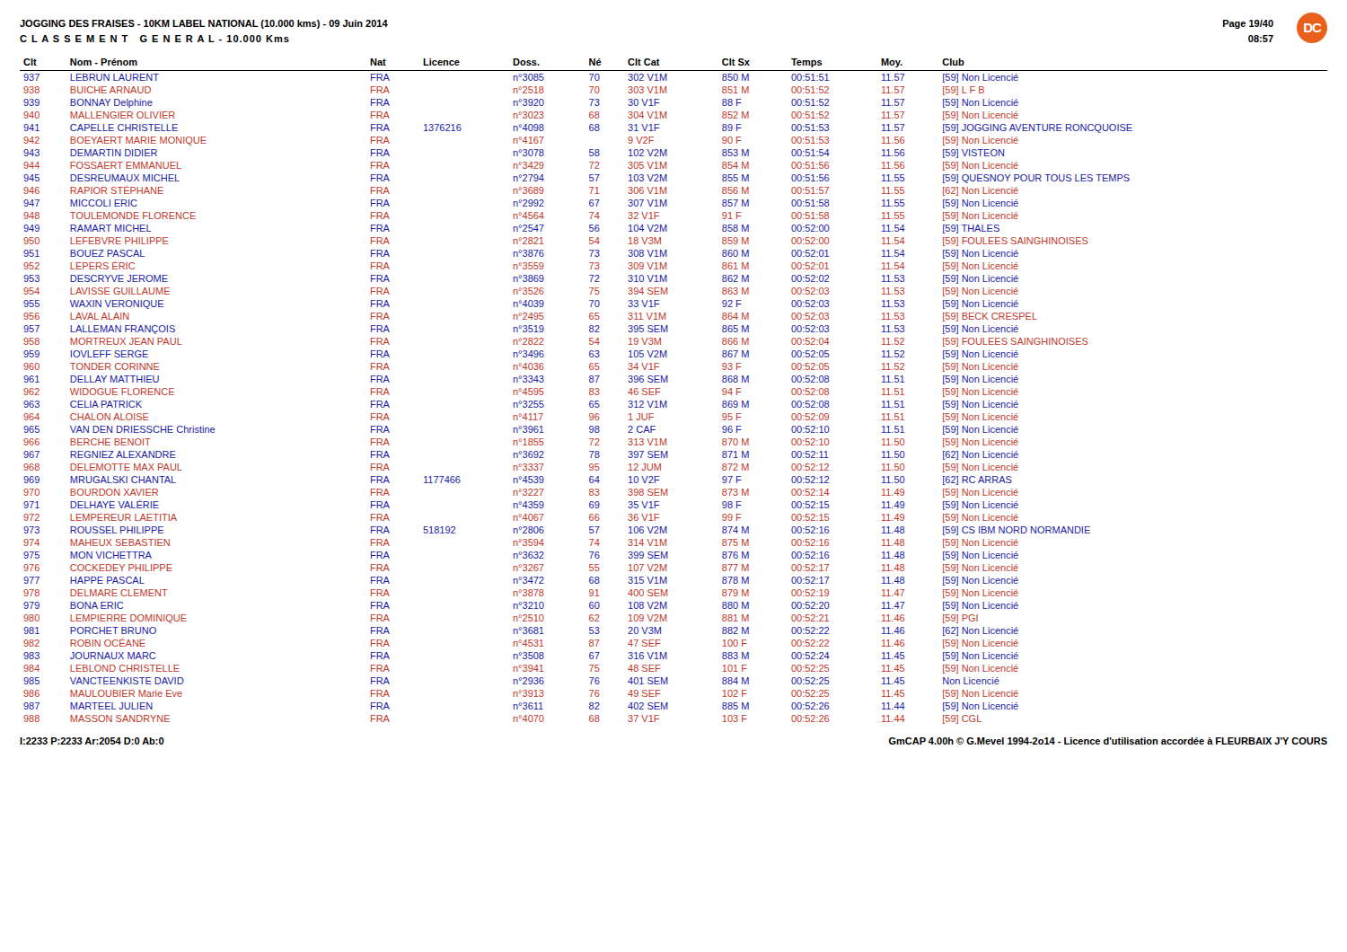JOGGING DES FRAISES - 10KM LABEL NATIONAL (10.000 kms) - 09 Juin 2014
C L A S S E M E N T G E N E R A L - 10.000 Kms
Page 19/40
08:57
DC
| Clt | Nom - Prénom | Nat | Licence | Doss. | Né | Clt Cat | Clt Sx | Temps | Moy. | Club |
| --- | --- | --- | --- | --- | --- | --- | --- | --- | --- | --- |
| 937 | LEBRUN LAURENT | FRA | | n°3085 | 70 | 302 V1M | 850 M | 00:51:51 | 11.57 | [59] Non Licencié |
| 938 | BUICHE ARNAUD | FRA | | n°2518 | 70 | 303 V1M | 851 M | 00:51:52 | 11.57 | [59] L F B |
| 939 | BONNAY Delphine | FRA | | n°3920 | 73 | 30 V1F | 88 F | 00:51:52 | 11.57 | [59] Non Licencié |
| 940 | MALLENGIER OLIVIER | FRA | | n°3023 | 68 | 304 V1M | 852 M | 00:51:52 | 11.57 | [59] Non Licencié |
| 941 | CAPELLE CHRISTELLE | FRA | 1376216 | n°4098 | 68 | 31 V1F | 89 F | 00:51:53 | 11.57 | [59] JOGGING AVENTURE RONCQUOISE |
| 942 | BOEYAERT MARIE MONIQUE | FRA | | n°4167 | | 9 V2F | 90 F | 00:51:53 | 11.56 | [59] Non Licencié |
| 943 | DEMARTIN DIDIER | FRA | | n°3078 | 58 | 102 V2M | 853 M | 00:51:54 | 11.56 | [59] VISTEON |
| 944 | FOSSAERT EMMANUEL | FRA | | n°3429 | 72 | 305 V1M | 854 M | 00:51:56 | 11.56 | [59] Non Licencié |
| 945 | DESREUMAUX MICHEL | FRA | | n°2794 | 57 | 103 V2M | 855 M | 00:51:56 | 11.55 | [59] QUESNOY POUR TOUS LES TEMPS |
| 946 | RAPIOR STÉPHANE | FRA | | n°3689 | 71 | 306 V1M | 856 M | 00:51:57 | 11.55 | [62] Non Licencié |
| 947 | MICCOLI ERIC | FRA | | n°2992 | 67 | 307 V1M | 857 M | 00:51:58 | 11.55 | [59] Non Licencié |
| 948 | TOULEMONDE FLORENCE | FRA | | n°4564 | 74 | 32 V1F | 91 F | 00:51:58 | 11.55 | [59] Non Licencié |
| 949 | RAMART MICHEL | FRA | | n°2547 | 56 | 104 V2M | 858 M | 00:52:00 | 11.54 | [59] THALES |
| 950 | LEFEBVRE PHILIPPE | FRA | | n°2821 | 54 | 18 V3M | 859 M | 00:52:00 | 11.54 | [59] FOULEES SAINGHINOISES |
| 951 | BOUEZ PASCAL | FRA | | n°3876 | 73 | 308 V1M | 860 M | 00:52:01 | 11.54 | [59] Non Licencié |
| 952 | LEPERS ÉRIC | FRA | | n°3559 | 73 | 309 V1M | 861 M | 00:52:01 | 11.54 | [59] Non Licencié |
| 953 | DESCRYVE JEROME | FRA | | n°3869 | 72 | 310 V1M | 862 M | 00:52:02 | 11.53 | [59] Non Licencié |
| 954 | LAVISSE GUILLAUME | FRA | | n°3526 | 75 | 394 SEM | 863 M | 00:52:03 | 11.53 | [59] Non Licencié |
| 955 | WAXIN VERONIQUE | FRA | | n°4039 | 70 | 33 V1F | 92 F | 00:52:03 | 11.53 | [59] Non Licencié |
| 956 | LAVAL ALAIN | FRA | | n°2495 | 65 | 311 V1M | 864 M | 00:52:03 | 11.53 | [59] BECK CRESPEL |
| 957 | LALLEMAN FRANÇOIS | FRA | | n°3519 | 82 | 395 SEM | 865 M | 00:52:03 | 11.53 | [59] Non Licencié |
| 958 | MORTREUX JEAN PAUL | FRA | | n°2822 | 54 | 19 V3M | 866 M | 00:52:04 | 11.52 | [59] FOULEES SAINGHINOISES |
| 959 | IOVLEFF SERGE | FRA | | n°3496 | 63 | 105 V2M | 867 M | 00:52:05 | 11.52 | [59] Non Licencié |
| 960 | TONDER CORINNE | FRA | | n°4036 | 65 | 34 V1F | 93 F | 00:52:05 | 11.52 | [59] Non Licencié |
| 961 | DELLAY MATTHIEU | FRA | | n°3343 | 87 | 396 SEM | 868 M | 00:52:08 | 11.51 | [59] Non Licencié |
| 962 | WIDOGUE FLORENCE | FRA | | n°4595 | 83 | 46 SEF | 94 F | 00:52:08 | 11.51 | [59] Non Licencié |
| 963 | CELIA PATRICK | FRA | | n°3255 | 65 | 312 V1M | 869 M | 00:52:08 | 11.51 | [59] Non Licencié |
| 964 | CHALON ALOISE | FRA | | n°4117 | 96 | 1 JUF | 95 F | 00:52:09 | 11.51 | [59] Non Licencié |
| 965 | VAN DEN DRIESSCHE Christine | FRA | | n°3961 | 98 | 2 CAF | 96 F | 00:52:10 | 11.51 | [59] Non Licencié |
| 966 | BERCHE BENOIT | FRA | | n°1855 | 72 | 313 V1M | 870 M | 00:52:10 | 11.50 | [59] Non Licencié |
| 967 | REGNIEZ ALEXANDRE | FRA | | n°3692 | 78 | 397 SEM | 871 M | 00:52:11 | 11.50 | [62] Non Licencié |
| 968 | DELEMOTTE MAX PAUL | FRA | | n°3337 | 95 | 12 JUM | 872 M | 00:52:12 | 11.50 | [59] Non Licencié |
| 969 | MRUGALSKI CHANTAL | FRA | 1177466 | n°4539 | 64 | 10 V2F | 97 F | 00:52:12 | 11.50 | [62] RC ARRAS |
| 970 | BOURDON XAVIER | FRA | | n°3227 | 83 | 398 SEM | 873 M | 00:52:14 | 11.49 | [59] Non Licencié |
| 971 | DELHAYE VALÉRIE | FRA | | n°4359 | 69 | 35 V1F | 98 F | 00:52:15 | 11.49 | [59] Non Licencié |
| 972 | LEMPEREUR LAETITIA | FRA | | n°4067 | 66 | 36 V1F | 99 F | 00:52:15 | 11.49 | [59] Non Licencié |
| 973 | ROUSSEL PHILIPPE | FRA | 518192 | n°2806 | 57 | 106 V2M | 874 M | 00:52:16 | 11.48 | [59] CS IBM NORD NORMANDIE |
| 974 | MAHEUX SEBASTIEN | FRA | | n°3594 | 74 | 314 V1M | 875 M | 00:52:16 | 11.48 | [59] Non Licencié |
| 975 | MON VICHETTRA | FRA | | n°3632 | 76 | 399 SEM | 876 M | 00:52:16 | 11.48 | [59] Non Licencié |
| 976 | COCKEDEY PHILIPPE | FRA | | n°3267 | 55 | 107 V2M | 877 M | 00:52:17 | 11.48 | [59] Non Licencié |
| 977 | HAPPE PASCAL | FRA | | n°3472 | 68 | 315 V1M | 878 M | 00:52:17 | 11.48 | [59] Non Licencié |
| 978 | DELMARE CLEMENT | FRA | | n°3878 | 91 | 400 SEM | 879 M | 00:52:19 | 11.47 | [59] Non Licencié |
| 979 | BONA ERIC | FRA | | n°3210 | 60 | 108 V2M | 880 M | 00:52:20 | 11.47 | [59] Non Licencié |
| 980 | LEMPIERRE DOMINIQUE | FRA | | n°2510 | 62 | 109 V2M | 881 M | 00:52:21 | 11.46 | [59] PGI |
| 981 | PORCHET BRUNO | FRA | | n°3681 | 53 | 20 V3M | 882 M | 00:52:22 | 11.46 | [62] Non Licencié |
| 982 | ROBIN OCÉANE | FRA | | n°4531 | 87 | 47 SEF | 100 F | 00:52:22 | 11.46 | [59] Non Licencié |
| 983 | JOURNAUX MARC | FRA | | n°3508 | 67 | 316 V1M | 883 M | 00:52:24 | 11.45 | [59] Non Licencié |
| 984 | LEBLOND CHRISTELLE | FRA | | n°3941 | 75 | 48 SEF | 101 F | 00:52:25 | 11.45 | [59] Non Licencié |
| 985 | VANCTEENKISTE DAVID | FRA | | n°2936 | 76 | 401 SEM | 884 M | 00:52:25 | 11.45 | Non Licencié |
| 986 | MAULOUBIER Marie Eve | FRA | | n°3913 | 76 | 49 SEF | 102 F | 00:52:25 | 11.45 | [59] Non Licencié |
| 987 | MARTEEL JULIEN | FRA | | n°3611 | 82 | 402 SEM | 885 M | 00:52:26 | 11.44 | [59] Non Licencié |
| 988 | MASSON SANDRYNE | FRA | | n°4070 | 68 | 37 V1F | 103 F | 00:52:26 | 11.44 | [59] CGL |
I:2233 P:2233 Ar:2054 D:0 Ab:0
GmCAP 4.00h © G.Mevel 1994-2o14 - Licence d'utilisation accordée à FLEURBAIX J'Y COURS